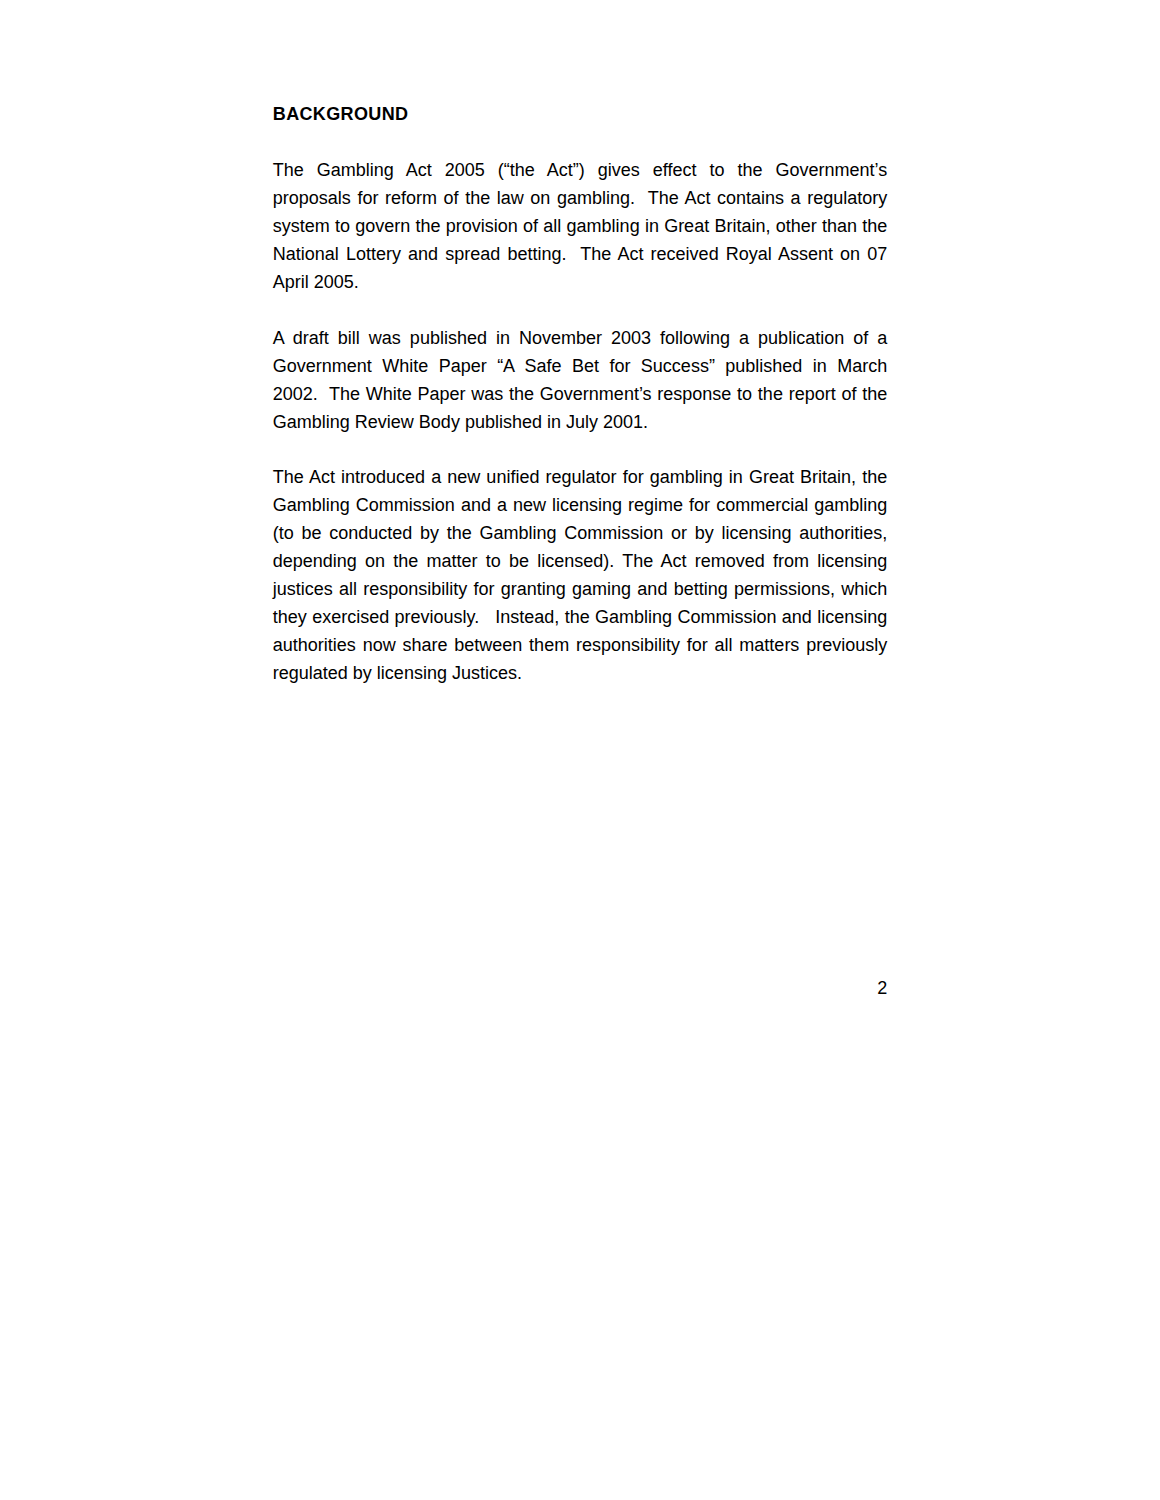BACKGROUND
The Gambling Act 2005 (“the Act”) gives effect to the Government’s proposals for reform of the law on gambling. The Act contains a regulatory system to govern the provision of all gambling in Great Britain, other than the National Lottery and spread betting. The Act received Royal Assent on 07 April 2005.
A draft bill was published in November 2003 following a publication of a Government White Paper “A Safe Bet for Success” published in March 2002. The White Paper was the Government’s response to the report of the Gambling Review Body published in July 2001.
The Act introduced a new unified regulator for gambling in Great Britain, the Gambling Commission and a new licensing regime for commercial gambling (to be conducted by the Gambling Commission or by licensing authorities, depending on the matter to be licensed). The Act removed from licensing justices all responsibility for granting gaming and betting permissions, which they exercised previously. Instead, the Gambling Commission and licensing authorities now share between them responsibility for all matters previously regulated by licensing Justices.
2